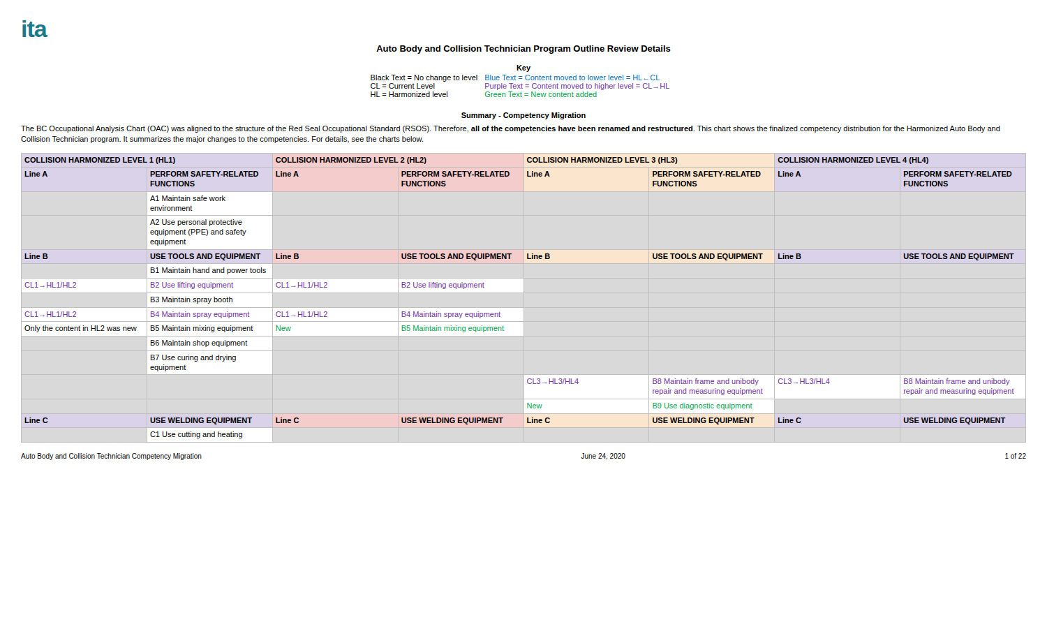ita
Auto Body and Collision Technician Program Outline Review Details
Key
| Black Text = No change to level | Blue Text = Content moved to lower level = HL←CL |
| CL = Current Level | Purple Text = Content moved to higher level = CL→HL |
| HL = Harmonized level | Green Text = New content added |
Summary - Competency Migration
The BC Occupational Analysis Chart (OAC) was aligned to the structure of the Red Seal Occupational Standard (RSOS). Therefore, all of the competencies have been renamed and restructured. This chart shows the finalized competency distribution for the Harmonized Auto Body and Collision Technician program. It summarizes the major changes to the competencies. For details, see the charts below.
| COLLISION HARMONIZED LEVEL 1 (HL1) | COLLISION HARMONIZED LEVEL 2 (HL2) | COLLISION HARMONIZED LEVEL 3 (HL3) | COLLISION HARMONIZED LEVEL 4 (HL4) |
| Line A | PERFORM SAFETY-RELATED FUNCTIONS | Line A | PERFORM SAFETY-RELATED FUNCTIONS | Line A | PERFORM SAFETY-RELATED FUNCTIONS | Line A | PERFORM SAFETY-RELATED FUNCTIONS |
| | A1 Maintain safe work environment | | | | | | |
| | A2 Use personal protective equipment (PPE) and safety equipment | | | | | | |
| Line B | USE TOOLS AND EQUIPMENT | Line B | USE TOOLS AND EQUIPMENT | Line B | USE TOOLS AND EQUIPMENT | Line B | USE TOOLS AND EQUIPMENT |
| | B1 Maintain hand and power tools | | | | | | |
| CL1→HL1/HL2 | B2 Use lifting equipment | CL1→HL1/HL2 | B2 Use lifting equipment | | | | |
| | B3 Maintain spray booth | | | | | | |
| CL1→HL1/HL2 | B4 Maintain spray equipment | CL1→HL1/HL2 | B4 Maintain spray equipment | | | | |
| Only the content in HL2 was new | B5 Maintain mixing equipment | New | B5 Maintain mixing equipment | | | | |
| | B6 Maintain shop equipment | | | | | | |
| | B7 Use curing and drying equipment | | | | | | |
| | | | | CL3→HL3/HL4 | B8 Maintain frame and unibody repair and measuring equipment | CL3→HL3/HL4 | B8 Maintain frame and unibody repair and measuring equipment |
| | | | | New | B9 Use diagnostic equipment | | |
| Line C | USE WELDING EQUIPMENT | Line C | USE WELDING EQUIPMENT | Line C | USE WELDING EQUIPMENT | Line C | USE WELDING EQUIPMENT |
| | C1 Use cutting and heating | | | | | | |
Auto Body and Collision Technician Competency Migration
June 24, 2020
1 of 22